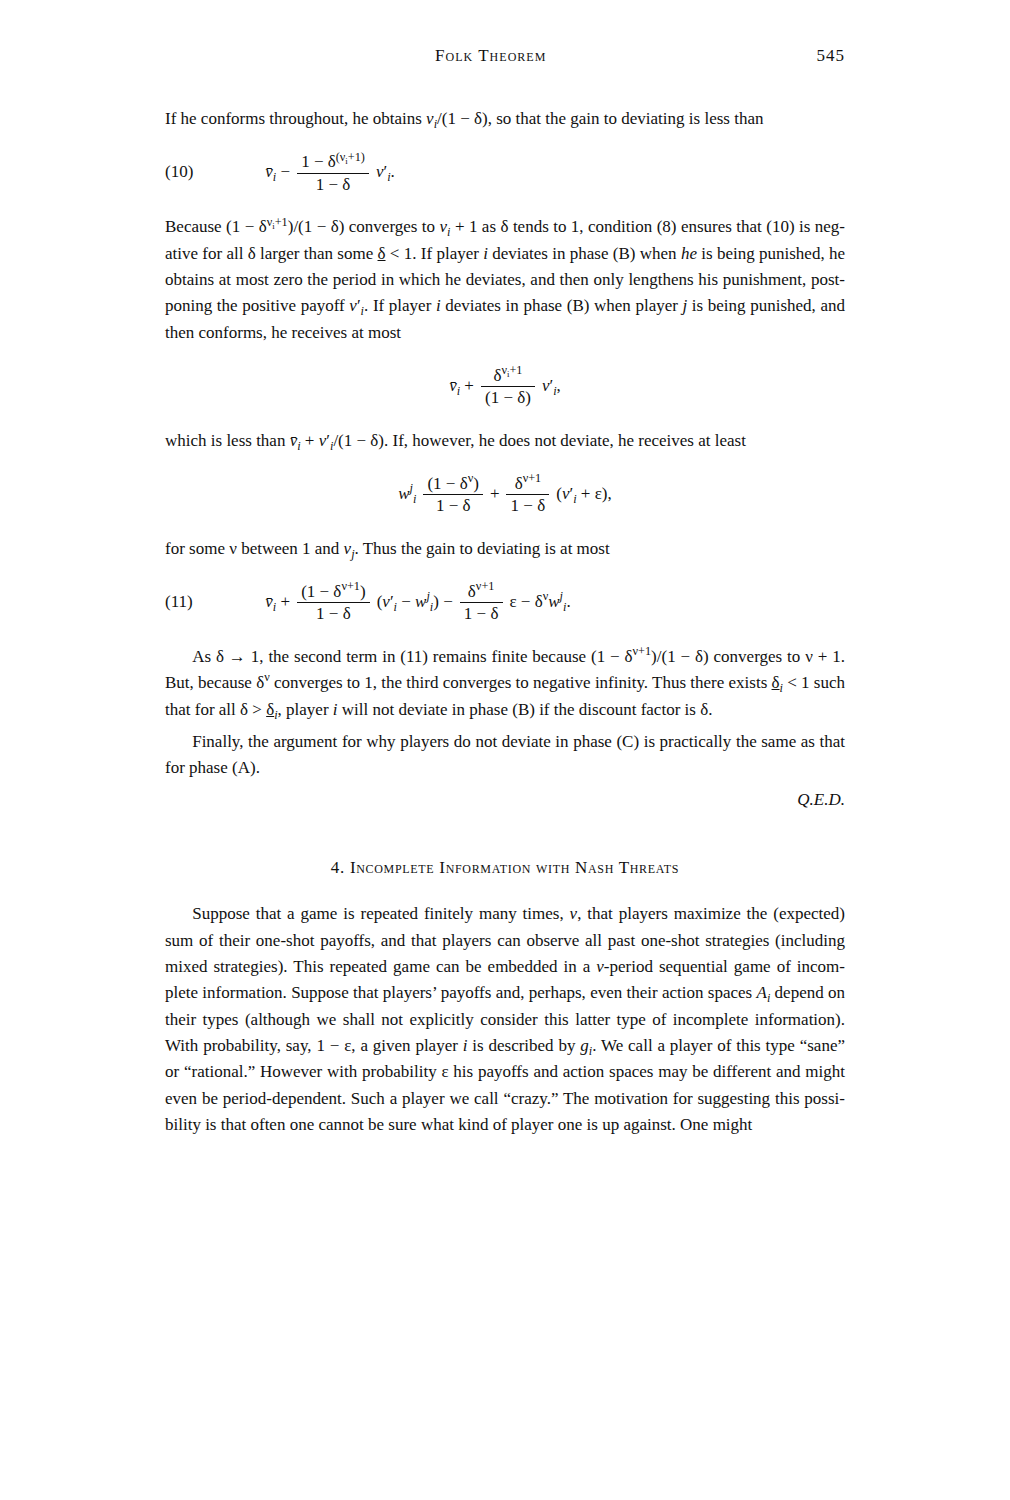Folk Theorem 545
If he conforms throughout, he obtains vi/(1 − δ), so that the gain to deviating is less than
(10) v̄i − 1 − δ(νi+1) 1 − δ v′i.
Because (1 − δνi+1)/(1 − δ) converges to νi + 1 as δ tends to 1, condition (8) ensures that (10) is negative for all δ larger than some δ < 1. If player i deviates in phase (B) when he is being punished, he obtains at most zero the period in which he deviates, and then only lengthens his punishment, postponing the positive payoff v′i. If player i deviates in phase (B) when player j is being punished, and then conforms, he receives at most
v̄i + δνi+1 (1 − δ) v′i,
which is less than v̄i + v′i/(1 − δ). If, however, he does not deviate, he receives at least
wji (1 − δν) 1 − δ + δν+1 1 − δ (v′i + ε),
for some ν between 1 and νj. Thus the gain to deviating is at most
(11) v̄i + (1 − δν+1) 1 − δ (v′i − wji) − δν+1 1 − δ ε − δνwji.
As δ → 1, the second term in (11) remains finite because (1 − δν+1)/(1 − δ) converges to ν + 1. But, because δν converges to 1, the third converges to negative infinity. Thus there exists δi < 1 such that for all δ > δi, player i will not deviate in phase (B) if the discount factor is δ.
Finally, the argument for why players do not deviate in phase (C) is practically the same as that for phase (A).
Q.E.D.
4. Incomplete Information with Nash Threats
Suppose that a game is repeated finitely many times, ν, that players maximize the (expected) sum of their one-shot payoffs, and that players can observe all past one-shot strategies (including mixed strategies). This repeated game can be embedded in a ν-period sequential game of incomplete information. Suppose that players’ payoffs and, perhaps, even their action spaces Ai depend on their types (although we shall not explicitly consider this latter type of incomplete information). With probability, say, 1 − ε, a given player i is described by gi. We call a player of this type “sane” or “rational.” However with probability ε his payoffs and action spaces may be different and might even be period-dependent. Such a player we call “crazy.” The motivation for suggesting this possibility is that often one cannot be sure what kind of player one is up against. One might